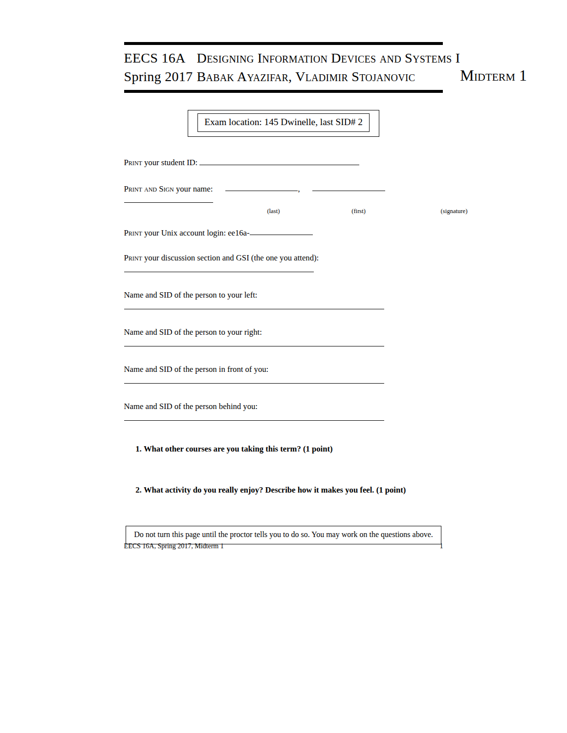| EECS 16A Designing Information Devices and Systems I Spring 2017 Babak Ayazifar, Vladimir Stojanovic | Midterm 1 |
Exam location: 145 Dwinelle, last SID# 2
Print your student ID:
Print and Sign your name: ,
(last) (first) (signature)
Print your Unix account login: ee16a-
Print your discussion section and GSI (the one you attend):
Name and SID of the person to your left:
Name and SID of the person to your right:
Name and SID of the person in front of you:
Name and SID of the person behind you:
What other courses are you taking this term? (1 point)
What activity do you really enjoy? Describe how it makes you feel. (1 point)
Do not turn this page until the proctor tells you to do so. You may work on the questions above.
EECS 16A, Spring 2017, Midterm 1 1